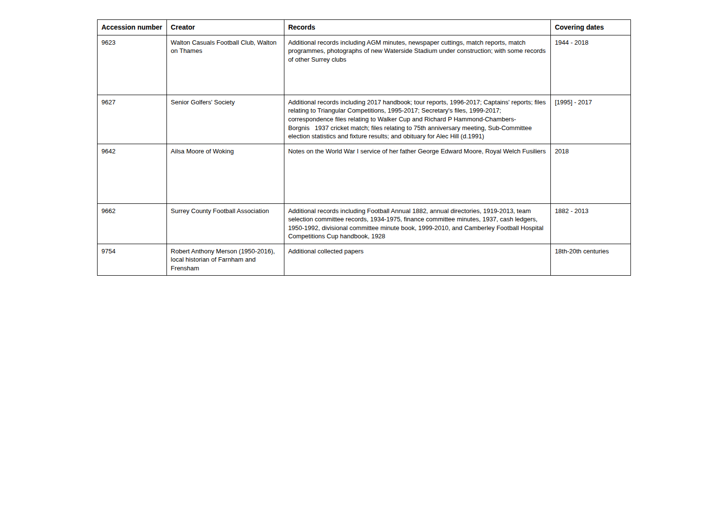| Accession number | Creator | Records | Covering dates |
| --- | --- | --- | --- |
| 9623 | Walton Casuals Football Club, Walton on Thames | Additional records including AGM minutes, newspaper cuttings, match reports, match programmes, photographs of new Waterside Stadium under construction; with some records of other Surrey clubs | 1944 - 2018 |
| 9627 | Senior Golfers' Society | Additional records including 2017 handbook; tour reports, 1996-2017; Captains' reports; files relating to Triangular Competitions, 1995-2017; Secretary's files, 1999-2017; correspondence files relating to Walker Cup and Richard P Hammond-Chambers-Borgnis 1937 cricket match; files relating to 75th anniversary meeting, Sub-Committee election statistics and fixture results; and obituary for Alec Hill (d.1991) | [1995] - 2017 |
| 9642 | Ailsa Moore of Woking | Notes on the World War I service of her father George Edward Moore, Royal Welch Fusiliers | 2018 |
| 9662 | Surrey County Football Association | Additional records including Football Annual 1882, annual directories, 1919-2013, team selection committee records, 1934-1975, finance committee minutes, 1937, cash ledgers, 1950-1992, divisional committee minute book, 1999-2010, and Camberley Football Hospital Competitions Cup handbook, 1928 | 1882 - 2013 |
| 9754 | Robert Anthony Merson (1950-2016), local historian of Farnham and Frensham | Additional collected papers | 18th-20th centuries |